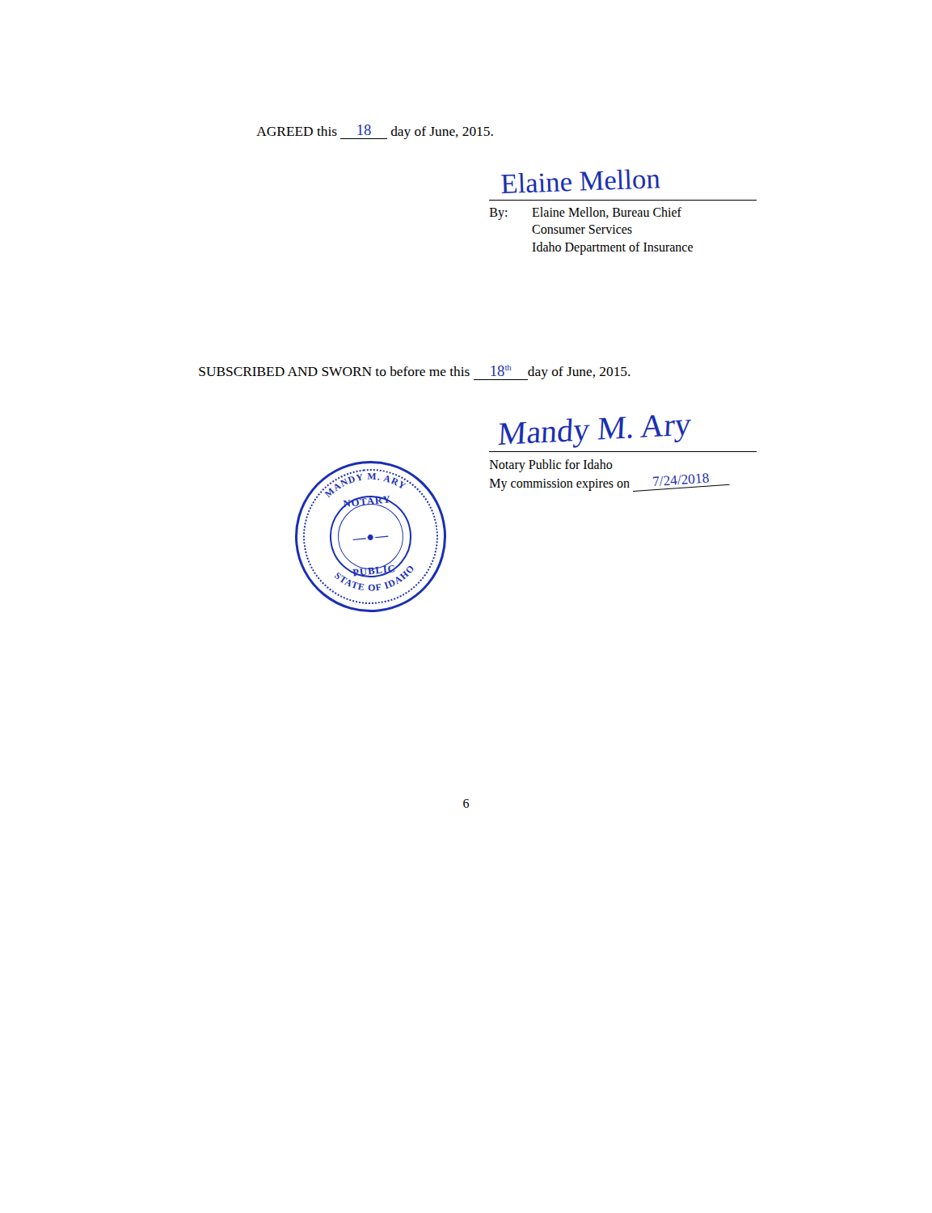AGREED this 18 day of June, 2015.
Elaine Mellon
By:
Elaine Mellon, Bureau Chief
Consumer Services
Idaho Department of Insurance
SUBSCRIBED AND SWORN to before me this 18thday of June, 2015.
Mandy M. Ary
Notary Public for Idaho
My commission expires on 7/24/2018
MANDY M. ARY STATE OF IDAHO
NOTARY
—●—
PUBLIC
6